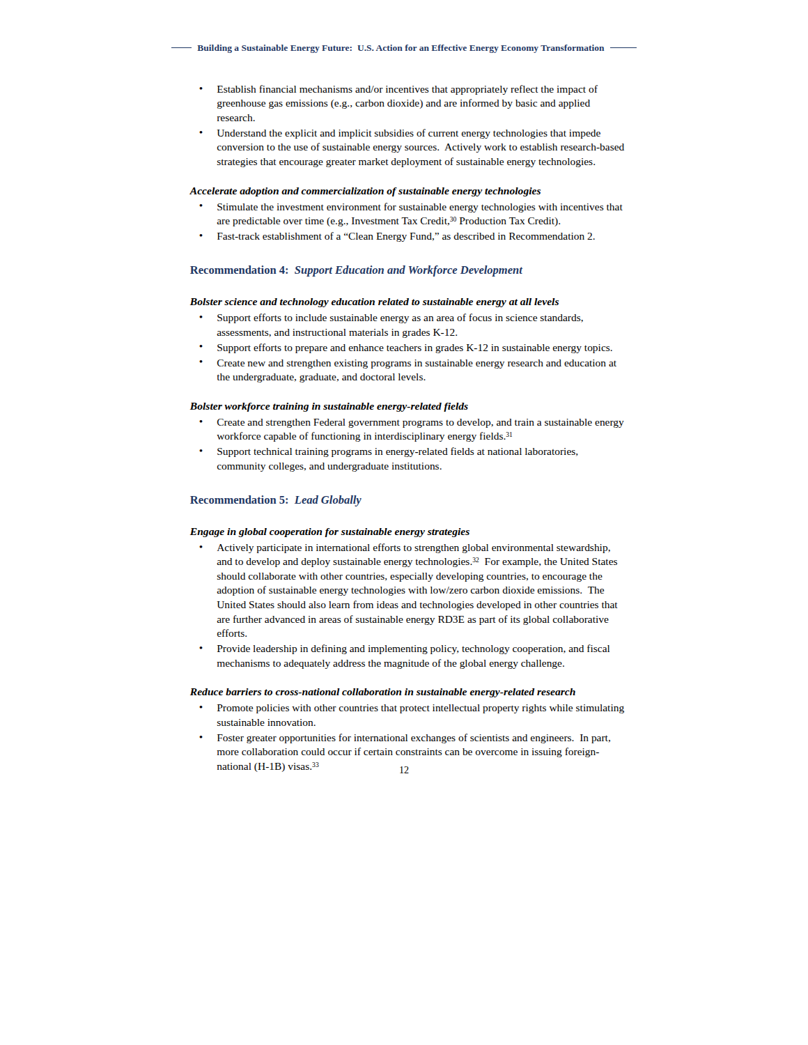Building a Sustainable Energy Future: U.S. Action for an Effective Energy Economy Transformation
Establish financial mechanisms and/or incentives that appropriately reflect the impact of greenhouse gas emissions (e.g., carbon dioxide) and are informed by basic and applied research.
Understand the explicit and implicit subsidies of current energy technologies that impede conversion to the use of sustainable energy sources. Actively work to establish research-based strategies that encourage greater market deployment of sustainable energy technologies.
Accelerate adoption and commercialization of sustainable energy technologies
Stimulate the investment environment for sustainable energy technologies with incentives that are predictable over time (e.g., Investment Tax Credit,30 Production Tax Credit).
Fast-track establishment of a “Clean Energy Fund,” as described in Recommendation 2.
Recommendation 4: Support Education and Workforce Development
Bolster science and technology education related to sustainable energy at all levels
Support efforts to include sustainable energy as an area of focus in science standards, assessments, and instructional materials in grades K-12.
Support efforts to prepare and enhance teachers in grades K-12 in sustainable energy topics.
Create new and strengthen existing programs in sustainable energy research and education at the undergraduate, graduate, and doctoral levels.
Bolster workforce training in sustainable energy-related fields
Create and strengthen Federal government programs to develop, and train a sustainable energy workforce capable of functioning in interdisciplinary energy fields.31
Support technical training programs in energy-related fields at national laboratories, community colleges, and undergraduate institutions.
Recommendation 5: Lead Globally
Engage in global cooperation for sustainable energy strategies
Actively participate in international efforts to strengthen global environmental stewardship, and to develop and deploy sustainable energy technologies.32 For example, the United States should collaborate with other countries, especially developing countries, to encourage the adoption of sustainable energy technologies with low/zero carbon dioxide emissions. The United States should also learn from ideas and technologies developed in other countries that are further advanced in areas of sustainable energy RD3E as part of its global collaborative efforts.
Provide leadership in defining and implementing policy, technology cooperation, and fiscal mechanisms to adequately address the magnitude of the global energy challenge.
Reduce barriers to cross-national collaboration in sustainable energy-related research
Promote policies with other countries that protect intellectual property rights while stimulating sustainable innovation.
Foster greater opportunities for international exchanges of scientists and engineers. In part, more collaboration could occur if certain constraints can be overcome in issuing foreign-national (H-1B) visas.33
12